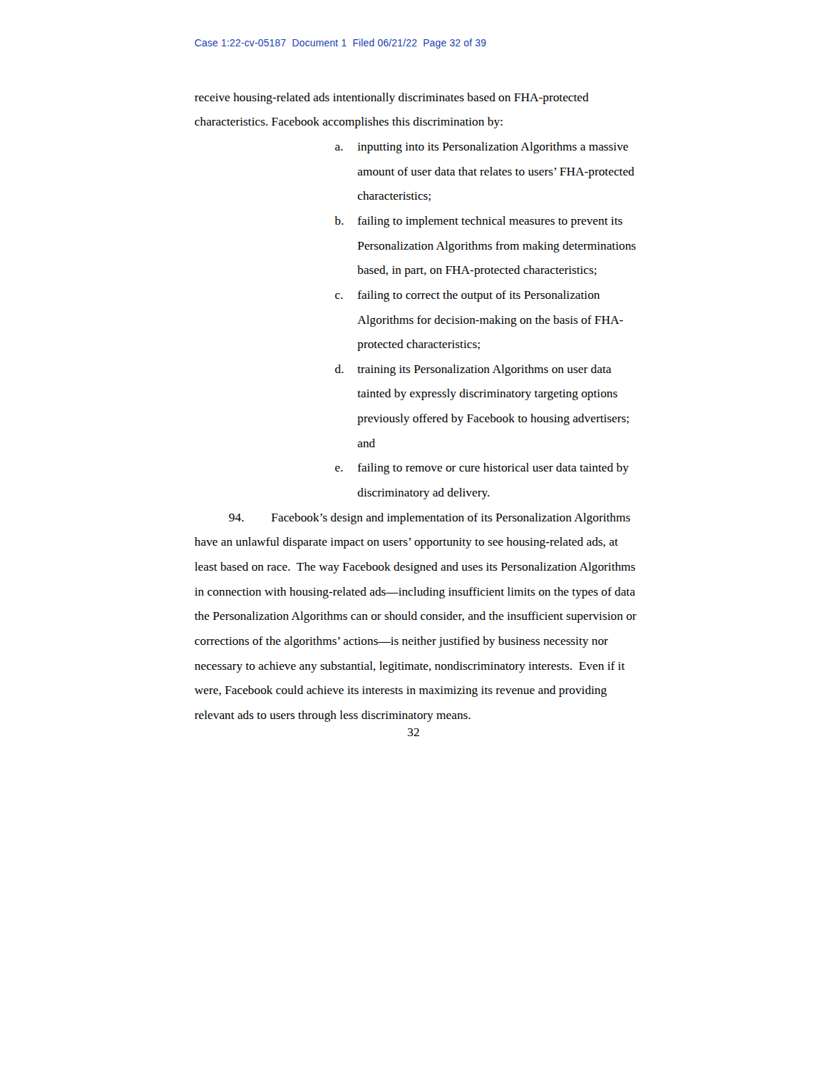Case 1:22-cv-05187 Document 1 Filed 06/21/22 Page 32 of 39
receive housing-related ads intentionally discriminates based on FHA-protected characteristics. Facebook accomplishes this discrimination by:
a. inputting into its Personalization Algorithms a massive amount of user data that relates to users’ FHA-protected characteristics;
b. failing to implement technical measures to prevent its Personalization Algorithms from making determinations based, in part, on FHA-protected characteristics;
c. failing to correct the output of its Personalization Algorithms for decision-making on the basis of FHA-protected characteristics;
d. training its Personalization Algorithms on user data tainted by expressly discriminatory targeting options previously offered by Facebook to housing advertisers; and
e. failing to remove or cure historical user data tainted by discriminatory ad delivery.
94. Facebook’s design and implementation of its Personalization Algorithms have an unlawful disparate impact on users’ opportunity to see housing-related ads, at least based on race. The way Facebook designed and uses its Personalization Algorithms in connection with housing-related ads—including insufficient limits on the types of data the Personalization Algorithms can or should consider, and the insufficient supervision or corrections of the algorithms’ actions—is neither justified by business necessity nor necessary to achieve any substantial, legitimate, nondiscriminatory interests. Even if it were, Facebook could achieve its interests in maximizing its revenue and providing relevant ads to users through less discriminatory means.
32